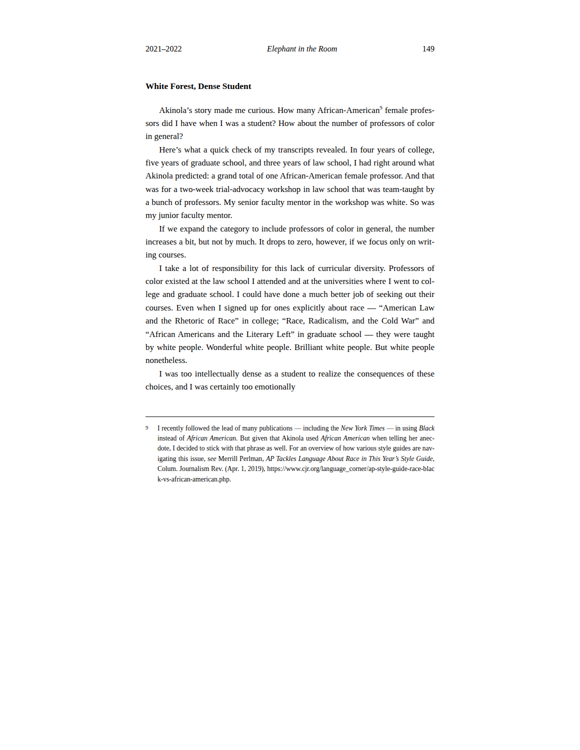2021–2022 Elephant in the Room 149
White Forest, Dense Student
Akinola’s story made me curious. How many African-American9 female professors did I have when I was a student? How about the number of professors of color in general?
Here’s what a quick check of my transcripts revealed. In four years of college, five years of graduate school, and three years of law school, I had right around what Akinola predicted: a grand total of one African-American female professor. And that was for a two-week trial-advocacy workshop in law school that was team-taught by a bunch of professors. My senior faculty mentor in the workshop was white. So was my junior faculty mentor.
If we expand the category to include professors of color in general, the number increases a bit, but not by much. It drops to zero, however, if we focus only on writing courses.
I take a lot of responsibility for this lack of curricular diversity. Professors of color existed at the law school I attended and at the universities where I went to college and graduate school. I could have done a much better job of seeking out their courses. Even when I signed up for ones explicitly about race — “American Law and the Rhetoric of Race” in college; “Race, Radicalism, and the Cold War” and “African Americans and the Literary Left” in graduate school — they were taught by white people. Wonderful white people. Brilliant white people. But white people nonetheless.
I was too intellectually dense as a student to realize the consequences of these choices, and I was certainly too emotionally
9
I recently followed the lead of many publications — including the New York Times — in using Black instead of African American. But given that Akinola used African American when telling her anecdote, I decided to stick with that phrase as well. For an overview of how various style guides are navigating this issue, see Merrill Perlman, AP Tackles Language About Race in This Year’s Style Guide, Colum. Journalism Rev. (Apr. 1, 2019), https://www.cjr.org/language_corner/ap-style-guide-race-black-vs-african-american.php.